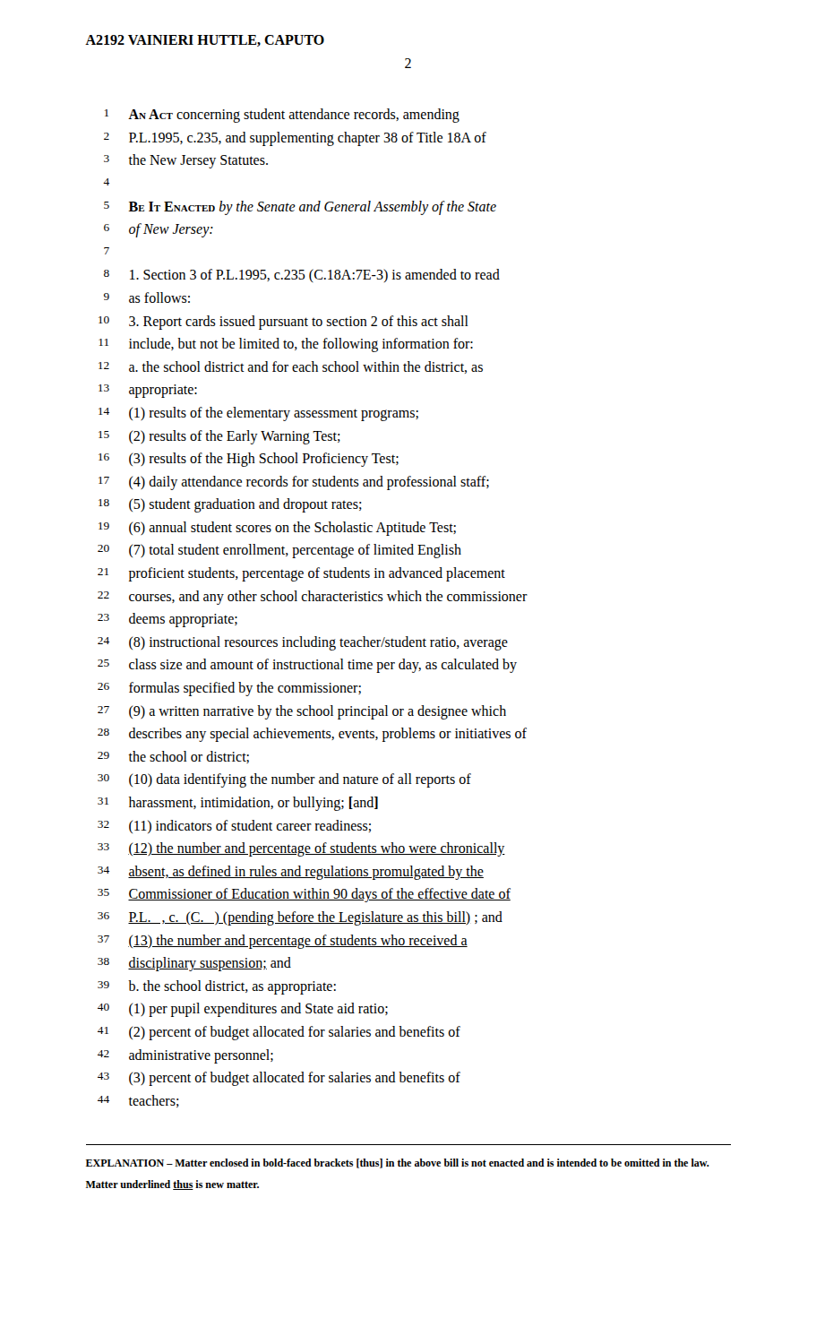A2192 VAINIERI HUTTLE, CAPUTO
2
An Act concerning student attendance records, amending
P.L.1995, c.235, and supplementing chapter 38 of Title 18A of
the New Jersey Statutes.
Be It Enacted by the Senate and General Assembly of the State
of New Jersey:
1. Section 3 of P.L.1995, c.235 (C.18A:7E-3) is amended to read
as follows:
3. Report cards issued pursuant to section 2 of this act shall
include, but not be limited to, the following information for:
a. the school district and for each school within the district, as
appropriate:
(1) results of the elementary assessment programs;
(2) results of the Early Warning Test;
(3) results of the High School Proficiency Test;
(4) daily attendance records for students and professional staff;
(5) student graduation and dropout rates;
(6) annual student scores on the Scholastic Aptitude Test;
(7) total student enrollment, percentage of limited English
proficient students, percentage of students in advanced placement
courses, and any other school characteristics which the commissioner
deems appropriate;
(8) instructional resources including teacher/student ratio, average
class size and amount of instructional time per day, as calculated by
formulas specified by the commissioner;
(9) a written narrative by the school principal or a designee which
describes any special achievements, events, problems or initiatives of
the school or district;
(10) data identifying the number and nature of all reports of
harassment, intimidation, or bullying; [and]
(11) indicators of student career readiness;
(12) the number and percentage of students who were chronically
absent, as defined in rules and regulations promulgated by the
Commissioner of Education within 90 days of the effective date of
P.L. , c. (C. ) (pending before the Legislature as this bill) ; and
(13) the number and percentage of students who received a
disciplinary suspension; and
b. the school district, as appropriate:
(1) per pupil expenditures and State aid ratio;
(2) percent of budget allocated for salaries and benefits of
administrative personnel;
(3) percent of budget allocated for salaries and benefits of
teachers;
EXPLANATION – Matter enclosed in bold-faced brackets [thus] in the above bill is not enacted and is intended to be omitted in the law.
Matter underlined thus is new matter.